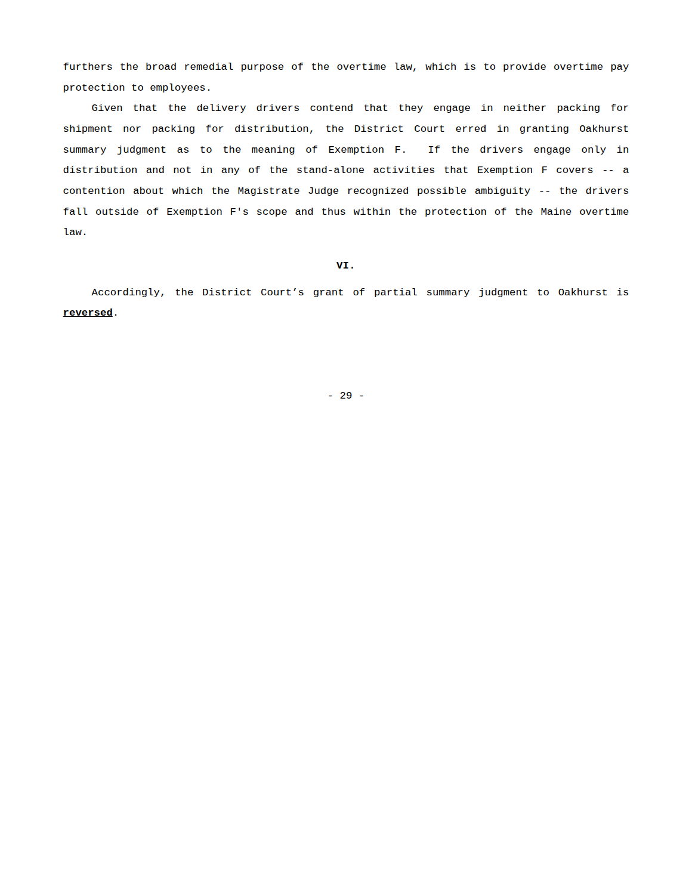furthers the broad remedial purpose of the overtime law, which is to provide overtime pay protection to employees.
Given that the delivery drivers contend that they engage in neither packing for shipment nor packing for distribution, the District Court erred in granting Oakhurst summary judgment as to the meaning of Exemption F. If the drivers engage only in distribution and not in any of the stand-alone activities that Exemption F covers -- a contention about which the Magistrate Judge recognized possible ambiguity -- the drivers fall outside of Exemption F's scope and thus within the protection of the Maine overtime law.
VI.
Accordingly, the District Court’s grant of partial summary judgment to Oakhurst is reversed.
- 29 -